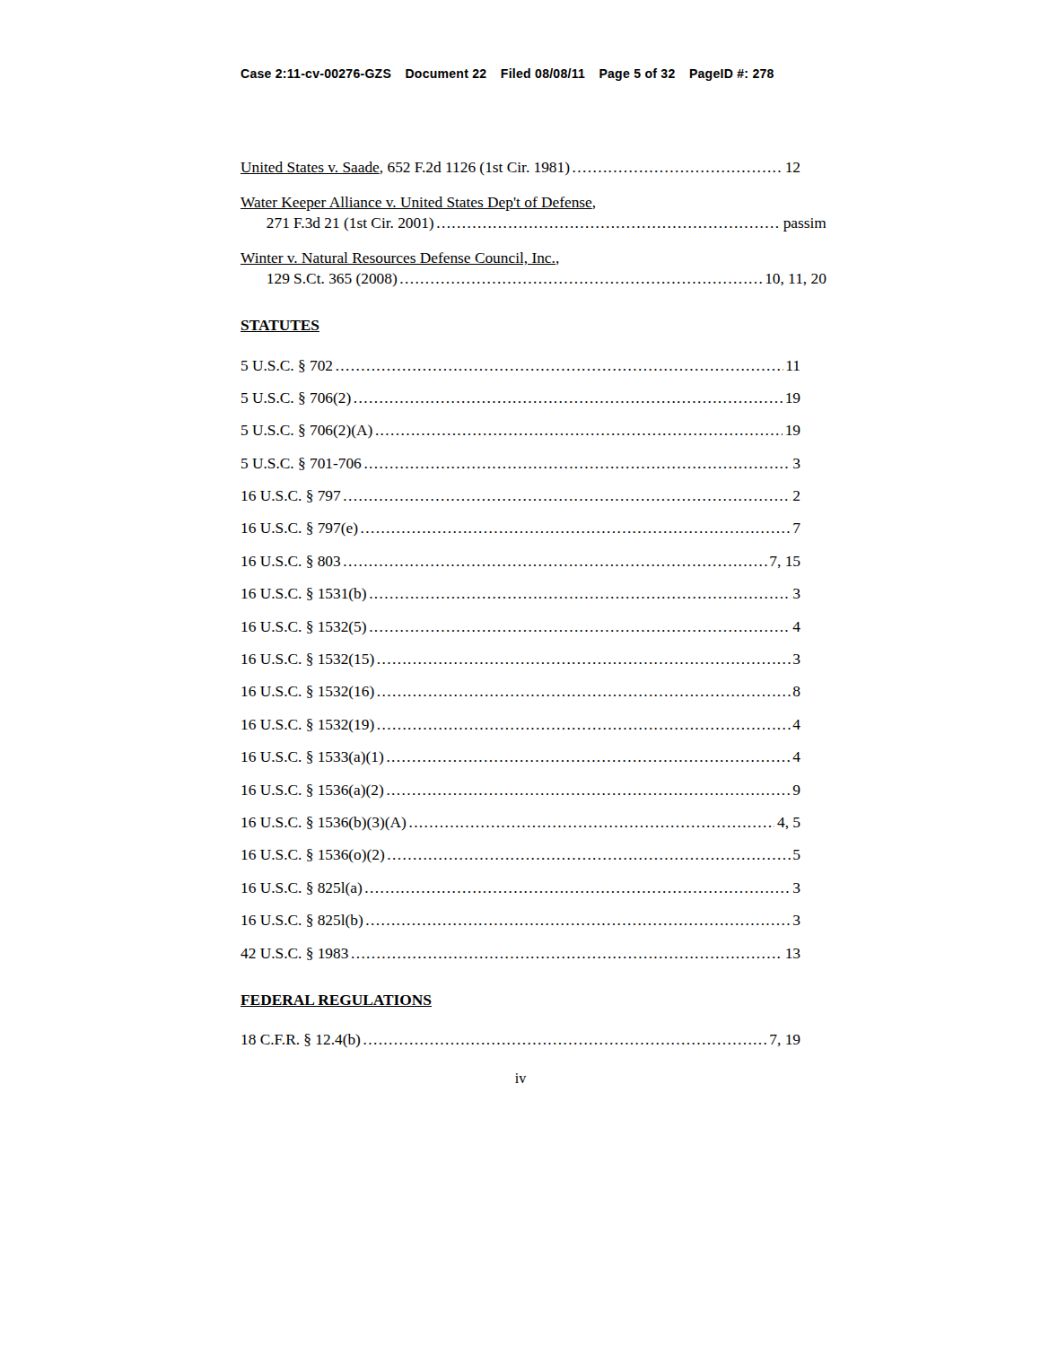Case 2:11-cv-00276-GZS Document 22 Filed 08/08/11 Page 5 of 32 PageID #: 278
United States v. Saade, 652 F.2d 1126 (1st Cir. 1981) .................................................................................................................................................. 12
Water Keeper Alliance v. United States Dep't of Defense,
271 F.3d 21 (1st Cir. 2001) .................................................................................................................................................. passim
Winter v. Natural Resources Defense Council, Inc.,
129 S.Ct. 365 (2008) .................................................................................................................................................. 10, 11, 20
STATUTES
5 U.S.C. § 702 .................................................................................................................................................. 11
5 U.S.C. § 706(2) .................................................................................................................................................. 19
5 U.S.C. § 706(2)(A) .................................................................................................................................................. 19
5 U.S.C. § 701-706 .................................................................................................................................................. 3
16 U.S.C. § 797 .................................................................................................................................................. 2
16 U.S.C. § 797(e) .................................................................................................................................................. 7
16 U.S.C. § 803 .................................................................................................................................................. 7, 15
16 U.S.C. § 1531(b) .................................................................................................................................................. 3
16 U.S.C. § 1532(5) .................................................................................................................................................. 4
16 U.S.C. § 1532(15) .................................................................................................................................................. 3
16 U.S.C. § 1532(16) .................................................................................................................................................. 8
16 U.S.C. § 1532(19) .................................................................................................................................................. 4
16 U.S.C. § 1533(a)(1) .................................................................................................................................................. 4
16 U.S.C. § 1536(a)(2) .................................................................................................................................................. 9
16 U.S.C. § 1536(b)(3)(A) .................................................................................................................................................. 4, 5
16 U.S.C. § 1536(o)(2) .................................................................................................................................................. 5
16 U.S.C. § 825l(a) .................................................................................................................................................. 3
16 U.S.C. § 825l(b) .................................................................................................................................................. 3
42 U.S.C. § 1983 .................................................................................................................................................. 13
FEDERAL REGULATIONS
18 C.F.R. § 12.4(b) .................................................................................................................................................. 7, 19
iv